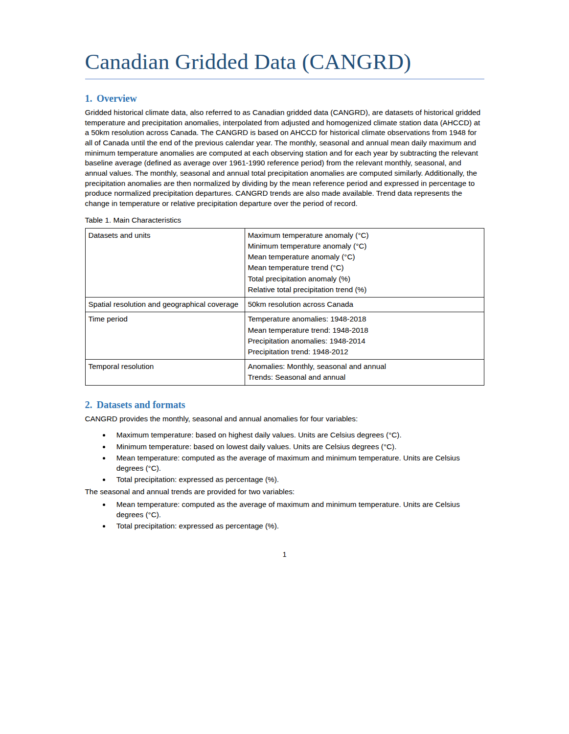Canadian Gridded Data (CANGRD)
1. Overview
Gridded historical climate data, also referred to as Canadian gridded data (CANGRD), are datasets of historical gridded temperature and precipitation anomalies, interpolated from adjusted and homogenized climate station data (AHCCD) at a 50km resolution across Canada. The CANGRD is based on AHCCD for historical climate observations from 1948 for all of Canada until the end of the previous calendar year. The monthly, seasonal and annual mean daily maximum and minimum temperature anomalies are computed at each observing station and for each year by subtracting the relevant baseline average (defined as average over 1961-1990 reference period) from the relevant monthly, seasonal, and annual values. The monthly, seasonal and annual total precipitation anomalies are computed similarly. Additionally, the precipitation anomalies are then normalized by dividing by the mean reference period and expressed in percentage to produce normalized precipitation departures. CANGRD trends are also made available. Trend data represents the change in temperature or relative precipitation departure over the period of record.
Table 1. Main Characteristics
| Datasets and units | Maximum temperature anomaly (°C) Minimum temperature anomaly (°C) Mean temperature anomaly (°C) Mean temperature trend (°C) Total precipitation anomaly (%) Relative total precipitation trend (%) |
| Spatial resolution and geographical coverage | 50km resolution across Canada |
| Time period | Temperature anomalies: 1948-2018 Mean temperature trend: 1948-2018 Precipitation anomalies: 1948-2014 Precipitation trend: 1948-2012 |
| Temporal resolution | Anomalies: Monthly, seasonal and annual Trends: Seasonal and annual |
2. Datasets and formats
CANGRD provides the monthly, seasonal and annual anomalies for four variables:
Maximum temperature: based on highest daily values. Units are Celsius degrees (°C).
Minimum temperature: based on lowest daily values. Units are Celsius degrees (°C).
Mean temperature: computed as the average of maximum and minimum temperature. Units are Celsius degrees (°C).
Total precipitation: expressed as percentage (%).
The seasonal and annual trends are provided for two variables:
Mean temperature: computed as the average of maximum and minimum temperature. Units are Celsius degrees (°C).
Total precipitation: expressed as percentage (%).
1